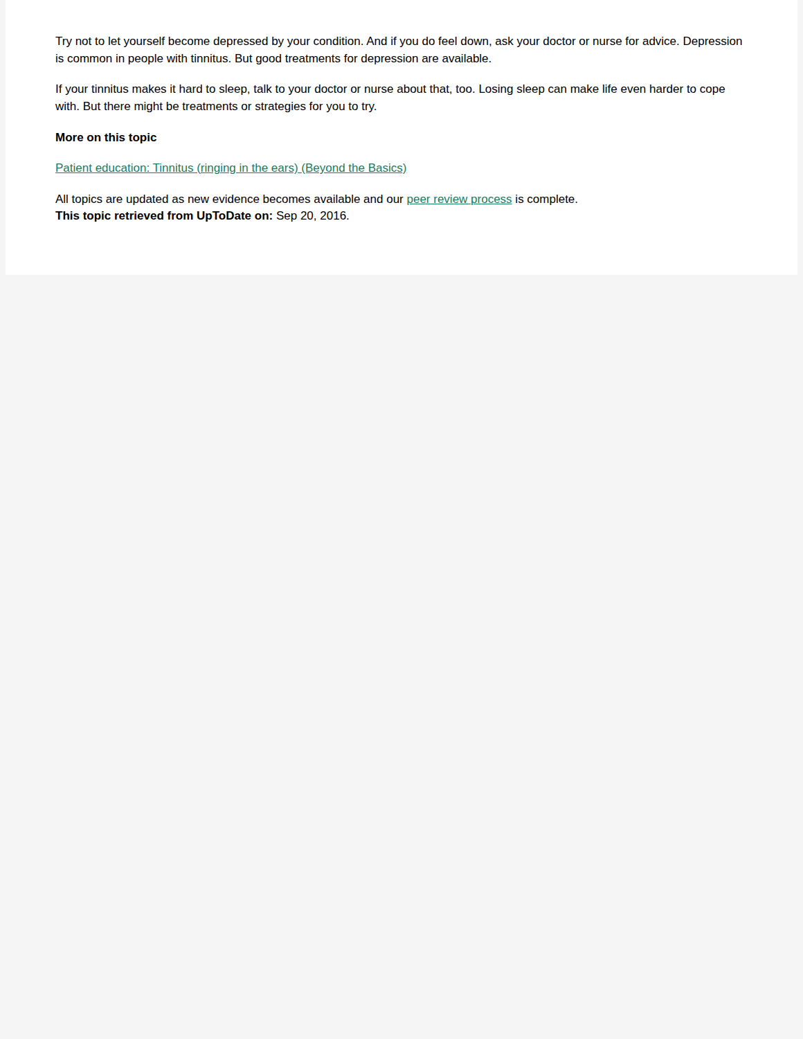Try not to let yourself become depressed by your condition. And if you do feel down, ask your doctor or nurse for advice. Depression is common in people with tinnitus. But good treatments for depression are available.
If your tinnitus makes it hard to sleep, talk to your doctor or nurse about that, too. Losing sleep can make life even harder to cope with. But there might be treatments or strategies for you to try.
More on this topic
Patient education: Tinnitus (ringing in the ears) (Beyond the Basics)
All topics are updated as new evidence becomes available and our peer review process is complete.
This topic retrieved from UpToDate on: Sep 20, 2016.